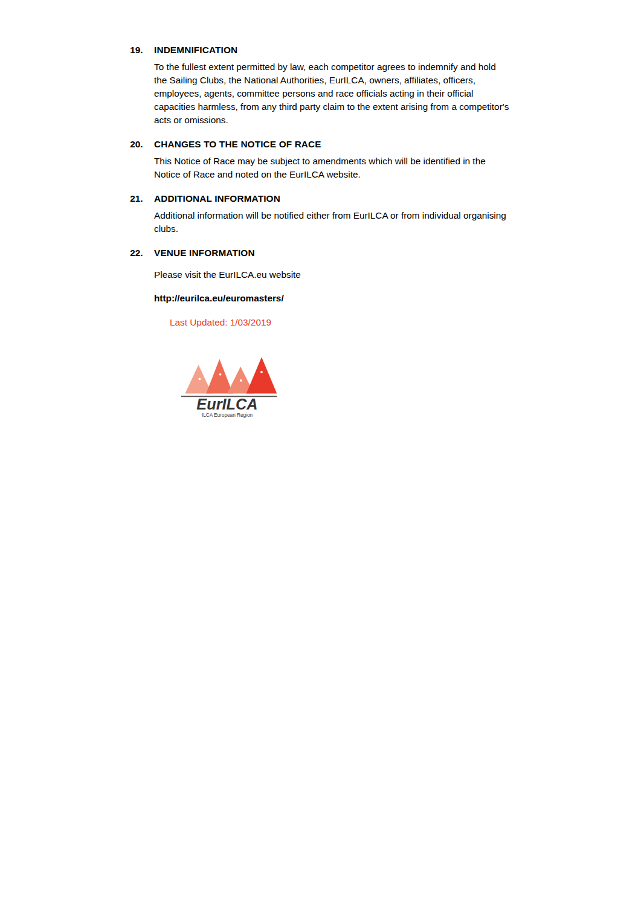19. INDEMNIFICATION
To the fullest extent permitted by law, each competitor agrees to indemnify and hold the Sailing Clubs, the National Authorities, EurILCA, owners, affiliates, officers, employees, agents, committee persons and race officials acting in their official capacities harmless, from any third party claim to the extent arising from a competitor's acts or omissions.
20. CHANGES TO THE NOTICE OF RACE
This Notice of Race may be subject to amendments which will be identified in the Notice of Race and noted on the EurILCA website.
21. ADDITIONAL INFORMATION
Additional information will be notified either from EurILCA or from individual organising clubs.
22. VENUE INFORMATION
Please visit the EurILCA.eu website
http://eurilca.eu/euromasters/
Last Updated: 1/03/2019